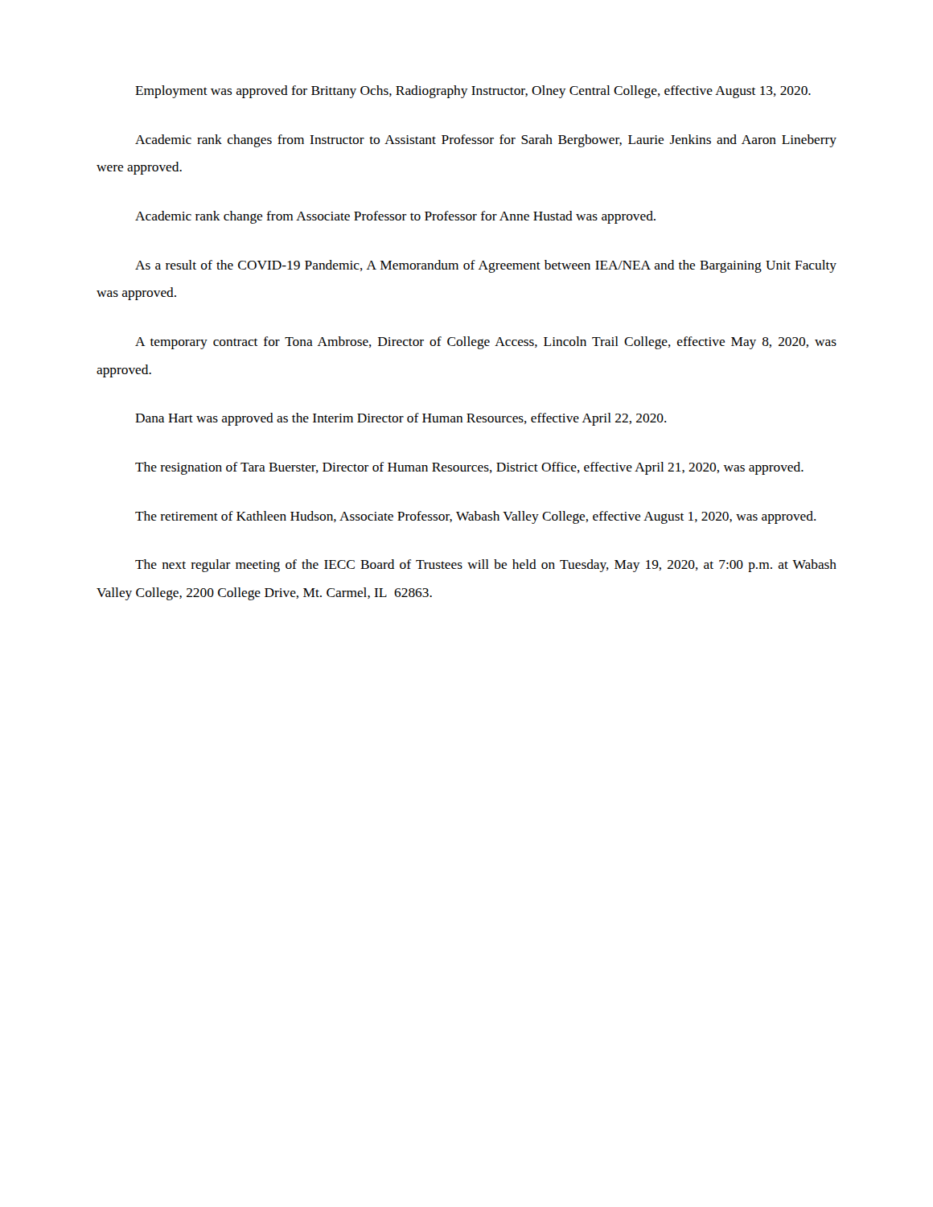Employment was approved for Brittany Ochs, Radiography Instructor, Olney Central College, effective August 13, 2020.
Academic rank changes from Instructor to Assistant Professor for Sarah Bergbower, Laurie Jenkins and Aaron Lineberry were approved.
Academic rank change from Associate Professor to Professor for Anne Hustad was approved.
As a result of the COVID-19 Pandemic, A Memorandum of Agreement between IEA/NEA and the Bargaining Unit Faculty was approved.
A temporary contract for Tona Ambrose, Director of College Access, Lincoln Trail College, effective May 8, 2020, was approved.
Dana Hart was approved as the Interim Director of Human Resources, effective April 22, 2020.
The resignation of Tara Buerster, Director of Human Resources, District Office, effective April 21, 2020, was approved.
The retirement of Kathleen Hudson, Associate Professor, Wabash Valley College, effective August 1, 2020, was approved.
The next regular meeting of the IECC Board of Trustees will be held on Tuesday, May 19, 2020, at 7:00 p.m. at Wabash Valley College, 2200 College Drive, Mt. Carmel, IL 62863.